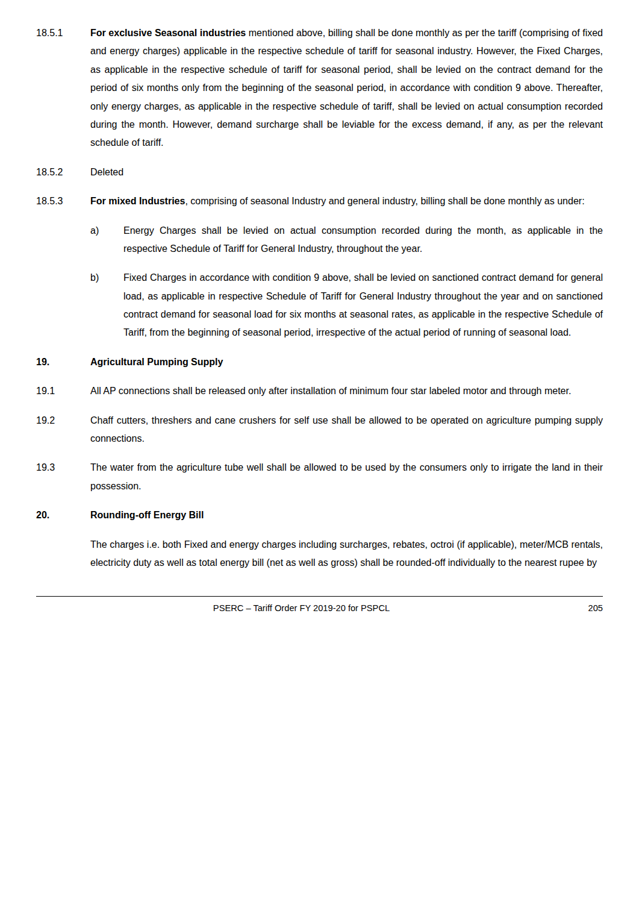18.5.1
For exclusive Seasonal industries mentioned above, billing shall be done monthly as per the tariff (comprising of fixed and energy charges) applicable in the respective schedule of tariff for seasonal industry. However, the Fixed Charges, as applicable in the respective schedule of tariff for seasonal period, shall be levied on the contract demand for the period of six months only from the beginning of the seasonal period, in accordance with condition 9 above. Thereafter, only energy charges, as applicable in the respective schedule of tariff, shall be levied on actual consumption recorded during the month. However, demand surcharge shall be leviable for the excess demand, if any, as per the relevant schedule of tariff.
18.5.2
Deleted
18.5.3
For mixed Industries, comprising of seasonal Industry and general industry, billing shall be done monthly as under:
a)
Energy Charges shall be levied on actual consumption recorded during the month, as applicable in the respective Schedule of Tariff for General Industry, throughout the year.
b)
Fixed Charges in accordance with condition 9 above, shall be levied on sanctioned contract demand for general load, as applicable in respective Schedule of Tariff for General Industry throughout the year and on sanctioned contract demand for seasonal load for six months at seasonal rates, as applicable in the respective Schedule of Tariff, from the beginning of seasonal period, irrespective of the actual period of running of seasonal load.
19.
Agricultural Pumping Supply
19.1
All AP connections shall be released only after installation of minimum four star labeled motor and through meter.
19.2
Chaff cutters, threshers and cane crushers for self use shall be allowed to be operated on agriculture pumping supply connections.
19.3
The water from the agriculture tube well shall be allowed to be used by the consumers only to irrigate the land in their possession.
20.
Rounding-off Energy Bill
The charges i.e. both Fixed and energy charges including surcharges, rebates, octroi (if applicable), meter/MCB rentals, electricity duty as well as total energy bill (net as well as gross) shall be rounded-off individually to the nearest rupee by
PSERC – Tariff Order FY 2019-20 for PSPCL
205